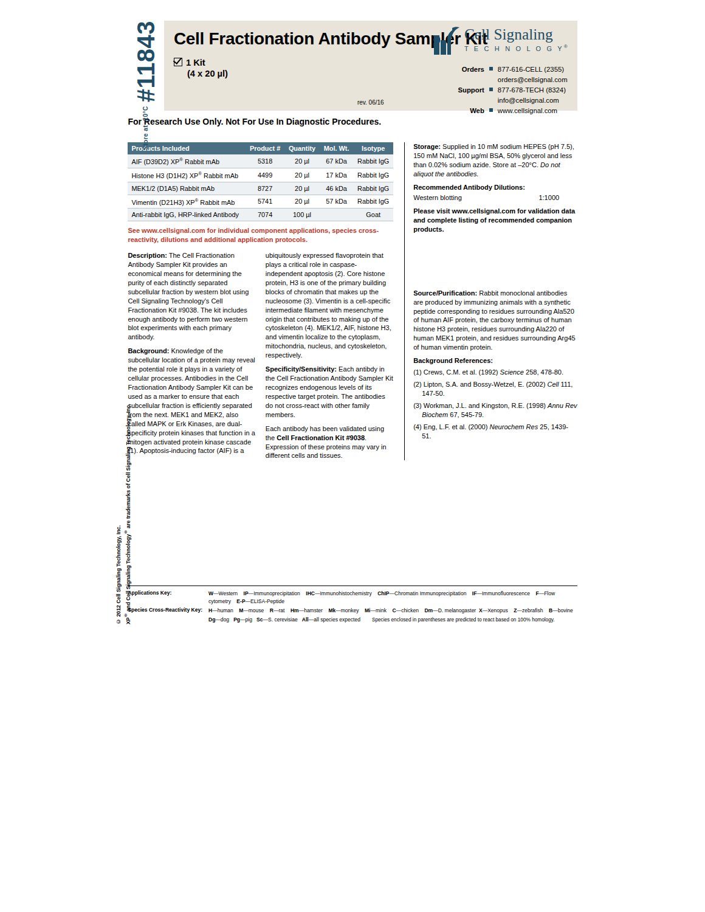Store at -20°C#11843
Cell Fractionation Antibody Sampler Kit
Cell Signaling
T E C H N O L O G Y®
1 Kit
(4 x 20 µl)
| Orders | | 877-616-CELL (2355) |
| | | orders@cellsignal.com |
| Support | | 877-678-TECH (8324) |
| | | info@cellsignal.com |
| Web | | www.cellsignal.com |
rev. 06/16
For Research Use Only. Not For Use In Diagnostic Procedures.
| Products Included | Product # | Quantity | Mol. Wt. | Isotype |
| --- | --- | --- | --- | --- |
| AIF (D39D2) XP ® Rabbit mAb | 5318 | 20 µl | 67 kDa | Rabbit IgG |
| Histone H3 (D1H2) XP ® Rabbit mAb | 4499 | 20 µl | 17 kDa | Rabbit IgG |
| MEK1/2 (D1A5) Rabbit mAb | 8727 | 20 µl | 46 kDa | Rabbit IgG |
| Vimentin (D21H3) XP ® Rabbit mAb | 5741 | 20 µl | 57 kDa | Rabbit IgG |
| Anti-rabbit IgG, HRP-linked Antibody | 7074 | 100 µl | | Goat |
See www.cellsignal.com for individual component applications, species cross-reactivity, dilutions and additional application protocols.
Description: The Cell Fractionation Antibody Sampler Kit provides an economical means for determining the purity of each distinctly separated subcellular fraction by western blot using Cell Signaling Technology's Cell Fractionation Kit #9038. The kit includes enough antibody to perform two western blot experiments with each primary antibody.
Background: Knowledge of the subcellular location of a protein may reveal the potential role it plays in a variety of cellular processes. Antibodies in the Cell Fractionation Antibody Sampler Kit can be used as a marker to ensure that each subcellular fraction is efficiently separated from the next. MEK1 and MEK2, also called MAPK or Erk Kinases, are dual-specificity protein kinases that function in a mitogen activated protein kinase cascade (1). Apoptosis-inducing factor (AIF) is a ubiquitously expressed flavoprotein that plays a critical role in caspase-independent apoptosis (2). Core histone protein, H3 is one of the primary building blocks of chromatin that makes up the nucleosome (3). Vimentin is a cell-specific intermediate filament with mesenchyme origin that contributes to making up of the cytoskeleton (4). MEK1/2, AIF, histone H3, and vimentin localize to the cytoplasm, mitochondria, nucleus, and cytoskeleton, respectively.
Specificity/Sensitivity: Each antibdy in the Cell Fractionation Antibody Sampler Kit recognizes endogenous levels of its respective target protein. The antibodies do not cross-react with other family members.
Each antibody has been validated using the Cell Fractionation Kit #9038. Expression of these proteins may vary in different cells and tissues.
Storage: Supplied in 10 mM sodium HEPES (pH 7.5), 150 mM NaCl, 100 µg/ml BSA, 50% glycerol and less than 0.02% sodium azide. Store at –20°C. Do not aliquot the antibodies.
Recommended Antibody Dilutions:
Western blotting 1:1000
Please visit www.cellsignal.com for validation data and complete listing of recommended companion products.
Source/Purification: Rabbit monoclonal antibodies are produced by immunizing animals with a synthetic peptide corresponding to residues surrounding Ala520 of human AIF protein, the carboxy terminus of human histone H3 protein, residues surrounding Ala220 of human MEK1 protein, and residues surrounding Arg45 of human vimentin protein.
Background References:
(1) Crews, C.M. et al. (1992) Science 258, 478-80.
(2) Lipton, S.A. and Bossy-Wetzel, E. (2002) Cell 111, 147-50.
(3) Workman, J.L. and Kingston, R.E. (1998) Annu Rev Biochem 67, 545-79.
(4) Eng, L.F. et al. (2000) Neurochem Res 25, 1439-51.
© 2012 Cell Signaling Technology, Inc.
XP® and Cell Signaling Technology® are trademarks of Cell Signaling Technology, Inc.
| Applications Key: | W —Western IP —Immunoprecipitation IHC —Immunohistochemistry ChIP —Chromatin Immunoprecipitation IF —Immunofluorescence F —Flow cytometry E-P —ELISA-Peptide |
| Species Cross-Reactivity Key: | H —human M —mouse R —rat Hm —hamster Mk —monkey Mi —mink C —chicken Dm —D. melanogaster X —Xenopus Z —zebrafish B —bovine |
| | Dg —dog Pg —pig Sc —S. cerevisiae All —all species expected Species enclosed in parentheses are predicted to react based on 100% homology. |